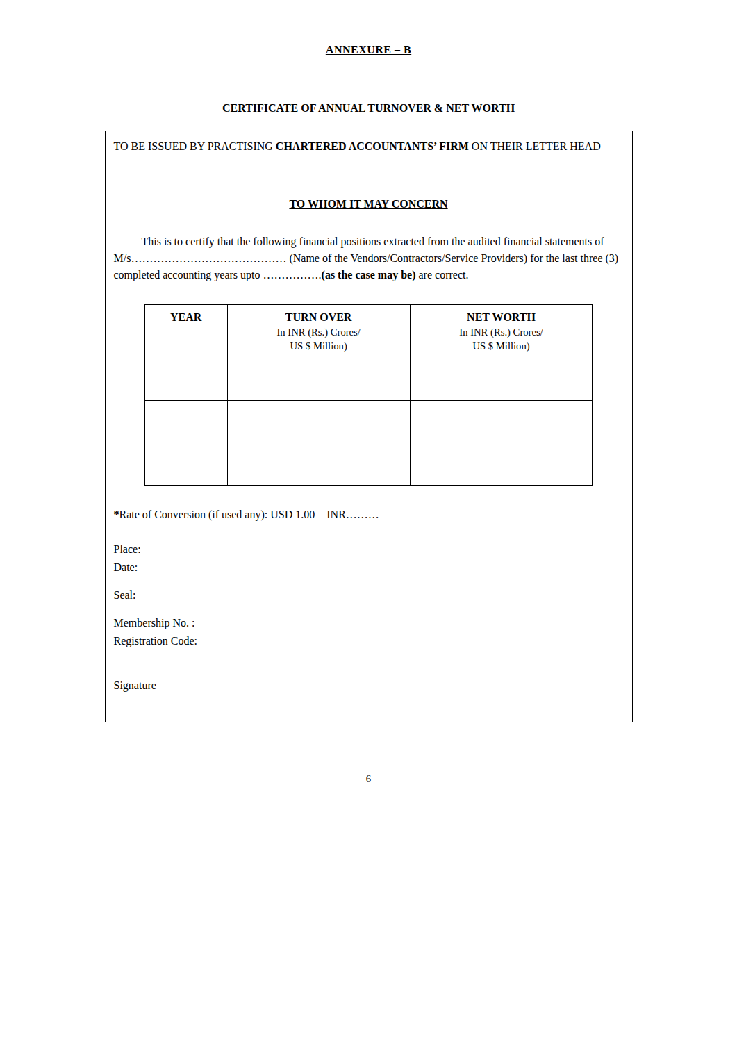ANNEXURE – B
CERTIFICATE OF ANNUAL TURNOVER & NET WORTH
TO BE ISSUED BY PRACTISING CHARTERED ACCOUNTANTS’ FIRM ON THEIR LETTER HEAD
TO WHOM IT MAY CONCERN
This is to certify that the following financial positions extracted from the audited financial statements of M/s…………………………………… (Name of the Vendors/Contractors/Service Providers) for the last three (3) completed accounting years upto …………….(as the case may be) are correct.
| YEAR | TURN OVER In INR (Rs.) Crores/ US $ Million) | NET WORTH In INR (Rs.) Crores/ US $ Million) |
| --- | --- | --- |
*Rate of Conversion (if used any): USD 1.00 = INR………
Place:
Date:
Seal:
Membership No. :
Registration Code:
Signature
6